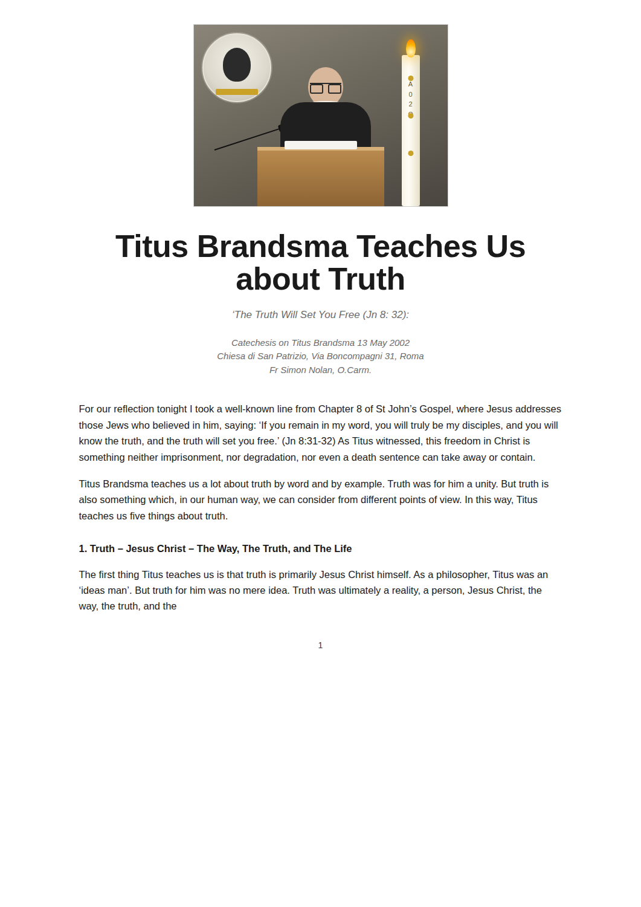A
0
2
Ω
Titus Brandsma Teaches Us about Truth
‘The Truth Will Set You Free (Jn 8: 32):
Catechesis on Titus Brandsma 13 May 2002
Chiesa di San Patrizio, Via Boncompagni 31, Roma
Fr Simon Nolan, O.Carm.
For our reflection tonight I took a well-known line from Chapter 8 of St John’s Gospel, where Jesus addresses those Jews who believed in him, saying: ‘If you remain in my word, you will truly be my disciples, and you will know the truth, and the truth will set you free.’ (Jn 8:31-32) As Titus witnessed, this freedom in Christ is something neither imprisonment, nor degradation, nor even a death sentence can take away or contain.
Titus Brandsma teaches us a lot about truth by word and by example. Truth was for him a unity. But truth is also something which, in our human way, we can consider from different points of view. In this way, Titus teaches us five things about truth.
1. Truth – Jesus Christ – The Way, The Truth, and The Life
The first thing Titus teaches us is that truth is primarily Jesus Christ himself. As a philosopher, Titus was an ‘ideas man’. But truth for him was no mere idea. Truth was ultimately a reality, a person, Jesus Christ, the way, the truth, and the
1